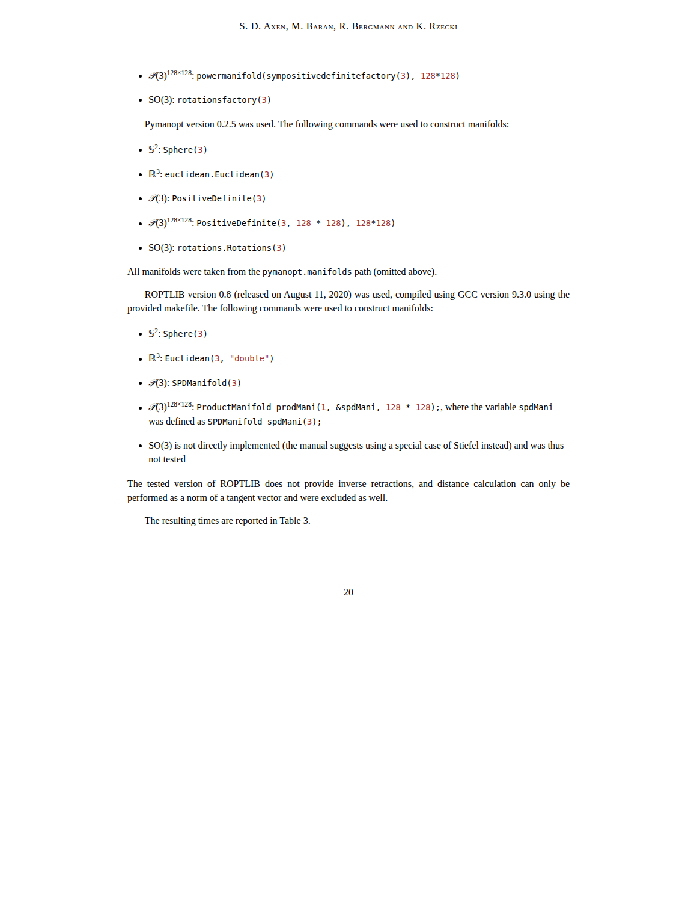S. D. Axen, M. Baran, R. Bergmann and K. Rzecki
𝒫(3)128×128: powermanifold(sympositivedefinitefactory(3), 128*128)
SO(3): rotationsfactory(3)
Pymanopt version 0.2.5 was used. The following commands were used to construct manifolds:
𝕊2: Sphere(3)
ℝ3: euclidean.Euclidean(3)
𝒫(3): PositiveDefinite(3)
𝒫(3)128×128: PositiveDefinite(3, 128 * 128), 128*128)
SO(3): rotations.Rotations(3)
All manifolds were taken from the pymanopt.manifolds path (omitted above).
ROPTLIB version 0.8 (released on August 11, 2020) was used, compiled using GCC version 9.3.0 using the provided makefile. The following commands were used to construct manifolds:
𝕊2: Sphere(3)
ℝ3: Euclidean(3, "double")
𝒫(3): SPDManifold(3)
𝒫(3)128×128: ProductManifold prodMani(1, &spdMani, 128 * 128);, where the variable spdMani was defined as SPDManifold spdMani(3);
SO(3) is not directly implemented (the manual suggests using a special case of Stiefel instead) and was thus not tested
The tested version of ROPTLIB does not provide inverse retractions, and distance calculation can only be performed as a norm of a tangent vector and were excluded as well.
The resulting times are reported in Table 3.
20